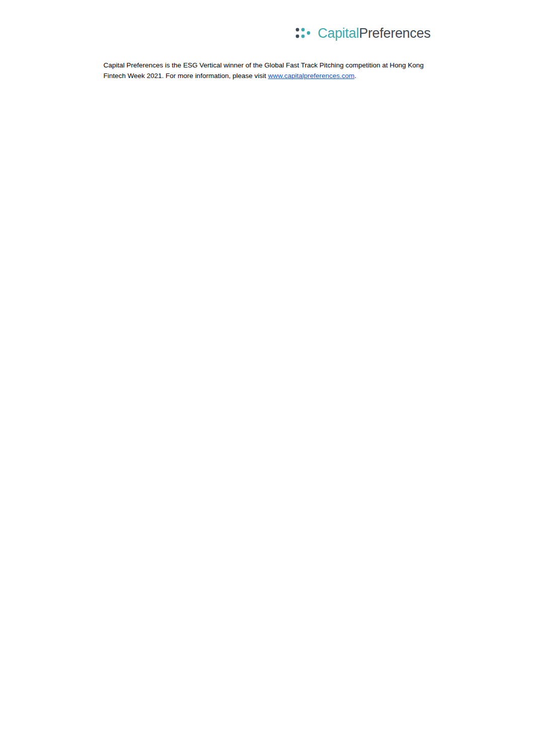Capital Preferences
Capital Preferences is the ESG Vertical winner of the Global Fast Track Pitching competition at Hong Kong Fintech Week 2021. For more information, please visit www.capitalpreferences.com.